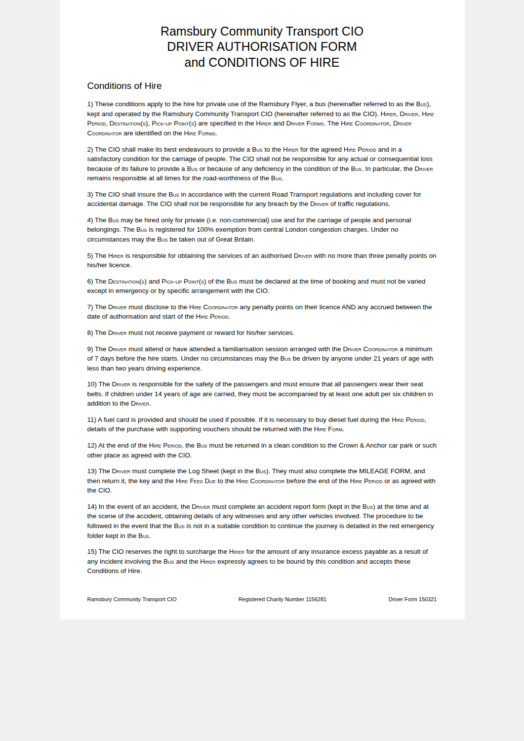Ramsbury Community Transport CIO
DRIVER AUTHORISATION FORM
and CONDITIONS OF HIRE
Conditions of Hire
1) These conditions apply to the hire for private use of the Ramsbury Flyer, a bus (hereinafter referred to as the Bus), kept and operated by the Ramsbury Community Transport CIO (hereinafter referred to as the CIO). Hirer, Driver, Hire Period, Destination(s), Pick-up Point(s) are specified in the Hirer and Driver Forms. The Hire Coordinator, Driver Coordinator are identified on the Hire Forms.
2) The CIO shall make its best endeavours to provide a Bus to the Hirer for the agreed Hire Period and in a satisfactory condition for the carriage of people. The CIO shall not be responsible for any actual or consequential loss because of its failure to provide a Bus or because of any deficiency in the condition of the Bus. In particular, the Driver remains responsible at all times for the road-worthiness of the Bus.
3) The CIO shall insure the Bus in accordance with the current Road Transport regulations and including cover for accidental damage. The CIO shall not be responsible for any breach by the Driver of traffic regulations.
4) The Bus may be hired only for private (i.e. non-commercial) use and for the carriage of people and personal belongings. The Bus is registered for 100% exemption from central London congestion charges. Under no circumstances may the Bus be taken out of Great Britain.
5) The Hirer is responsible for obtaining the services of an authorised Driver with no more than three penalty points on his/her licence.
6) The Destination(s) and Pick-up Point(s) of the Bus must be declared at the time of booking and must not be varied except in emergency or by specific arrangement with the CIO.
7) The Driver must disclose to the Hire Coordinator any penalty points on their licence AND any accrued between the date of authorisation and start of the Hire Period.
8) The Driver must not receive payment or reward for his/her services.
9) The Driver must attend or have attended a familiarisation session arranged with the Driver Coordinator a minimum of 7 days before the hire starts. Under no circumstances may the Bus be driven by anyone under 21 years of age with less than two years driving experience.
10) The Driver is responsible for the safety of the passengers and must ensure that all passengers wear their seat belts. If children under 14 years of age are carried, they must be accompanied by at least one adult per six children in addition to the Driver.
11) A fuel card is provided and should be used if possible. If it is necessary to buy diesel fuel during the Hire Period, details of the purchase with supporting vouchers should be returned with the Hire Form.
12) At the end of the Hire Period, the Bus must be returned in a clean condition to the Crown & Anchor car park or such other place as agreed with the CIO.
13) The Driver must complete the Log Sheet (kept in the Bus). They must also complete the MILEAGE FORM, and then return it, the key and the Hire Fees Due to the Hire Coordinator before the end of the Hire Period or as agreed with the CIO.
14) In the event of an accident, the Driver must complete an accident report form (kept in the Bus) at the time and at the scene of the accident, obtaining details of any witnesses and any other vehicles involved. The procedure to be followed in the event that the Bus is not in a suitable condition to continue the journey is detailed in the red emergency folder kept in the Bus.
15) The CIO reserves the right to surcharge the Hirer for the amount of any insurance excess payable as a result of any incident involving the Bus and the Hirer expressly agrees to be bound by this condition and accepts these Conditions of Hire.
Ramsbury Community Transport CIO Registered Charity Number 1156281 Driver Form 150321